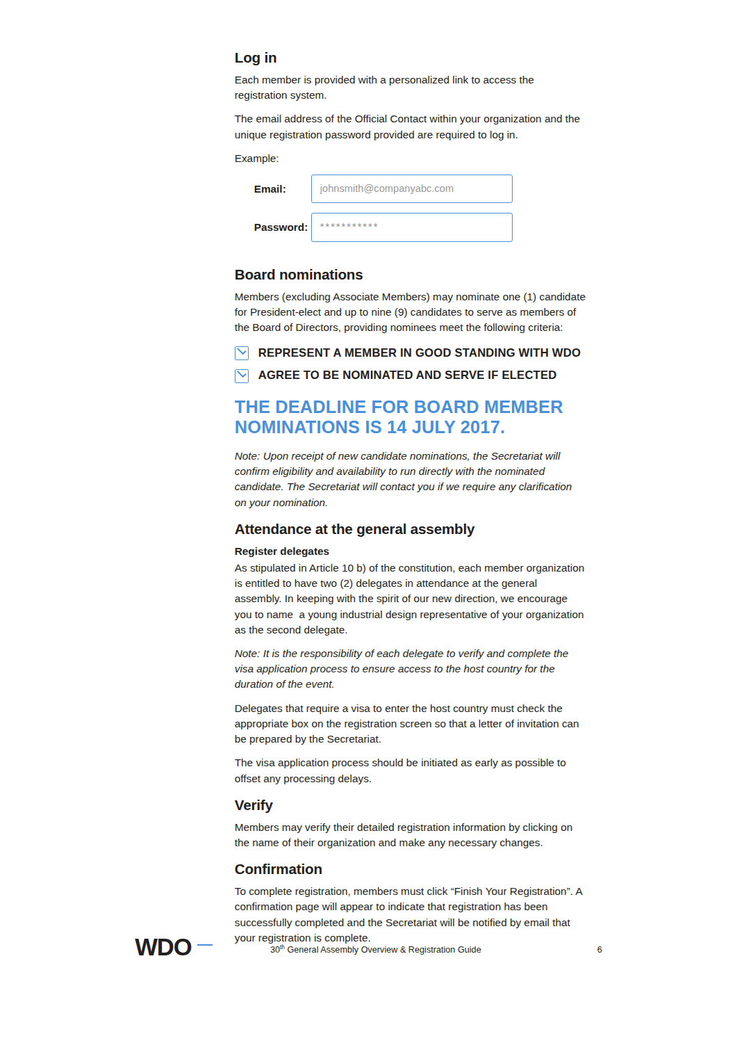Log in
Each member is provided with a personalized link to access the registration system.
The email address of the Official Contact within your organization and the unique registration password provided are required to log in.
Example:
Email:
johnsmith@companyabc.com
Password:
***********
Board nominations
Members (excluding Associate Members) may nominate one (1) candidate for President-elect and up to nine (9) candidates to serve as members of the Board of Directors, providing nominees meet the following criteria:
Represent a member in good standing with WDO
Agree to be nominated and serve if elected
The deadline for board member nominations is 14 July 2017.
Note: Upon receipt of new candidate nominations, the Secretariat will confirm eligibility and availability to run directly with the nominated candidate. The Secretariat will contact you if we require any clarification on your nomination.
Attendance at the general assembly
Register delegates
As stipulated in Article 10 b) of the constitution, each member organization is entitled to have two (2) delegates in attendance at the general assembly. In keeping with the spirit of our new direction, we encourage you to name a young industrial design representative of your organization as the second delegate.
Note: It is the responsibility of each delegate to verify and complete the visa application process to ensure access to the host country for the duration of the event.
Delegates that require a visa to enter the host country must check the appropriate box on the registration screen so that a letter of invitation can be prepared by the Secretariat.
The visa application process should be initiated as early as possible to offset any processing delays.
Verify
Members may verify their detailed registration information by clicking on the name of their organization and make any necessary changes.
Confirmation
To complete registration, members must click “Finish Your Registration”. A confirmation page will appear to indicate that registration has been successfully completed and the Secretariat will be notified by email that your registration is complete.
WDO
30th General Assembly Overview & Registration Guide
6